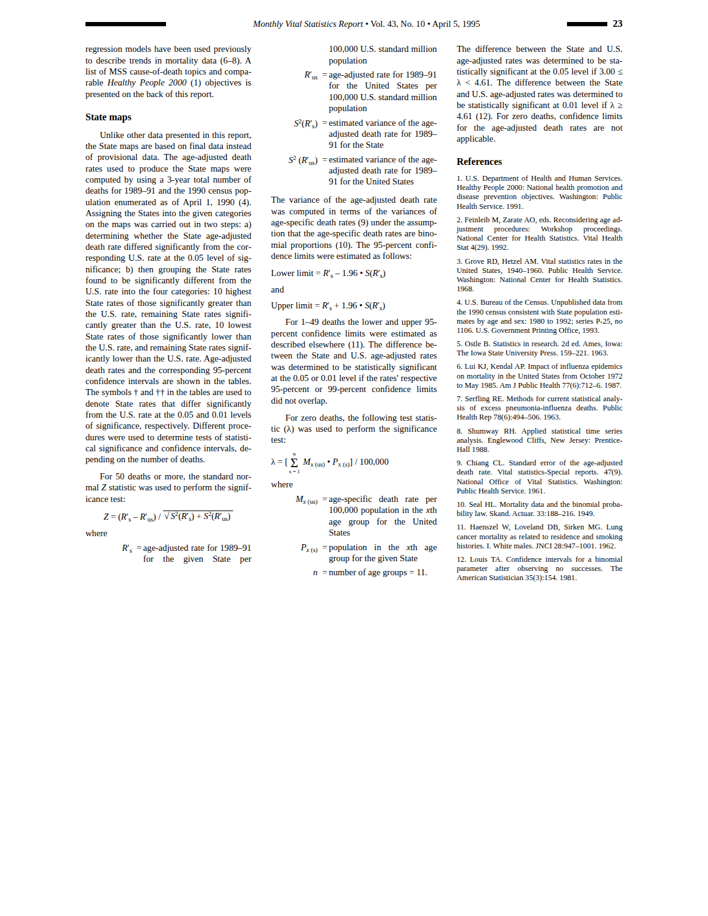Monthly Vital Statistics Report • Vol. 43, No. 10 • April 5, 1995
23
regression models have been used previously to describe trends in mortality data (6–8). A list of MSS cause-of-death topics and comparable Healthy People 2000 (1) objectives is presented on the back of this report.
State maps
Unlike other data presented in this report, the State maps are based on final data instead of provisional data. The age-adjusted death rates used to produce the State maps were computed by using a 3-year total number of deaths for 1989–91 and the 1990 census population enumerated as of April 1, 1990 (4). Assigning the States into the given categories on the maps was carried out in two steps: a) determining whether the State age-adjusted death rate differed significantly from the corresponding U.S. rate at the 0.05 level of significance; b) then grouping the State rates found to be significantly different from the U.S. rate into the four categories: 10 highest State rates of those significantly greater than the U.S. rate, remaining State rates significantly greater than the U.S. rate, 10 lowest State rates of those significantly lower than the U.S. rate, and remaining State rates significantly lower than the U.S. rate. Age-adjusted death rates and the corresponding 95-percent confidence intervals are shown in the tables. The symbols † and †† in the tables are used to denote State rates that differ significantly from the U.S. rate at the 0.05 and 0.01 levels of significance, respectively. Different procedures were used to determine tests of statistical significance and confidence intervals, depending on the number of deaths.
For 50 deaths or more, the standard normal Z statistic was used to perform the significance test:
Z = (R′s – R′us) / √S2(R′s) + S2(R′us)
where
R′s
=
age-adjusted rate for 1989–91 for the given State per 100,000 U.S. standard million population
R′us
=
age-adjusted rate for 1989–91 for the United States per 100,000 U.S. standard million population
S2(R′s)
=
estimated variance of the age-adjusted death rate for 1989–91 for the State
S2 (R′us)
=
estimated variance of the age-adjusted death rate for 1989–91 for the United States
The variance of the age-adjusted death rate was computed in terms of the variances of age-specific death rates (9) under the assumption that the age-specific death rates are binomial proportions (10). The 95-percent confidence limits were estimated as follows:
Lower limit = R′s – 1.96 • S(R′s)
and
Upper limit = R′s + 1.96 • S(R′s)
For 1–49 deaths the lower and upper 95-percent confidence limits were estimated as described elsewhere (11). The difference between the State and U.S. age-adjusted rates was determined to be statistically significant at the 0.05 or 0.01 level if the rates' respective 95-percent or 99-percent confidence limits did not overlap.
For zero deaths, the following test statistic (λ) was used to perform the significance test:
λ = [nΣx = 1 Mx (us) • Px (s)] / 100,000
where
Mx (us)
=
age-specific death rate per 100,000 population in the xth age group for the United States
Px (s)
=
population in the xth age group for the given State
n
=
number of age groups = 11.
The difference between the State and U.S. age-adjusted rates was determined to be statistically significant at the 0.05 level if 3.00 ≤ λ < 4.61. The difference between the State and U.S. age-adjusted rates was determined to be statistically significant at 0.01 level if λ ≥ 4.61 (12). For zero deaths, confidence limits for the age-adjusted death rates are not applicable.
References
1. U.S. Department of Health and Human Services. Healthy People 2000: National health promotion and disease prevention objectives. Washington: Public Health Service. 1991.
2. Feinleib M, Zarate AO, eds. Reconsidering age adjustment procedures: Workshop proceedings. National Center for Health Statistics. Vital Health Stat 4(29). 1992.
3. Grove RD, Hetzel AM. Vital statistics rates in the United States, 1940–1960. Public Health Service. Washington: National Center for Health Statistics. 1968.
4. U.S. Bureau of the Census. Unpublished data from the 1990 census consistent with State population estimates by age and sex: 1980 to 1992; series P-25, no 1106. U.S. Government Printing Office, 1993.
5. Ostle B. Statistics in research. 2d ed. Ames, Iowa: The Iowa State University Press. 159–221. 1963.
6. Lui KJ, Kendal AP. Impact of influenza epidemics on mortality in the United States from October 1972 to May 1985. Am J Public Health 77(6):712–6. 1987.
7. Serfling RE. Methods for current statistical analysis of excess pneumonia-influenza deaths. Public Health Rep 78(6):494–506. 1963.
8. Shumway RH. Applied statistical time series analysis. Englewood Cliffs, New Jersey: Prentice-Hall 1988.
9. Chiang CL. Standard error of the age-adjusted death rate. Vital statistics-Special reports. 47(9). National Office of Vital Statistics. Washington: Public Health Service. 1961.
10. Seal HL. Mortality data and the binomial probability law. Skand. Actuar. 33:188–216. 1949.
11. Haenszel W, Loveland DB, Sirken MG. Lung cancer mortality as related to residence and smoking histories. I. White males. JNCI 28:947–1001. 1962.
12. Louis TA. Confidence intervals for a binomial parameter after observing no successes. The American Statistician 35(3):154. 1981.